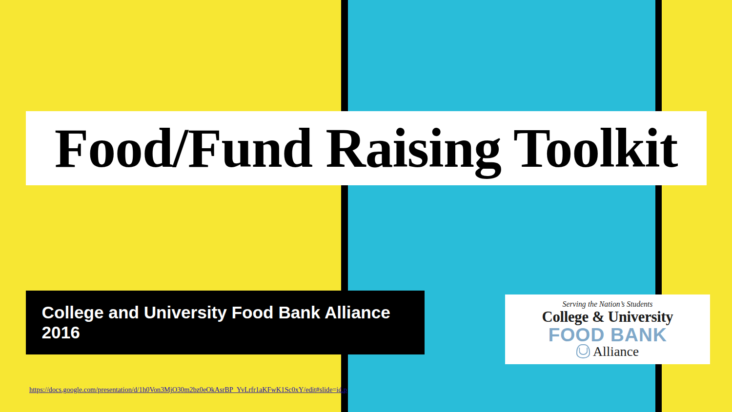Food/Fund Raising Toolkit
College and University Food Bank Alliance 2016
Serving the Nation’s Students
College & University
FOOD BANK
Alliance
https://docs.google.com/presentation/d/1h0Von3MjO30m2bz0eOkAsrBP_YvLrfr1aKFwK1Sc0xY/edit#slide=id.p